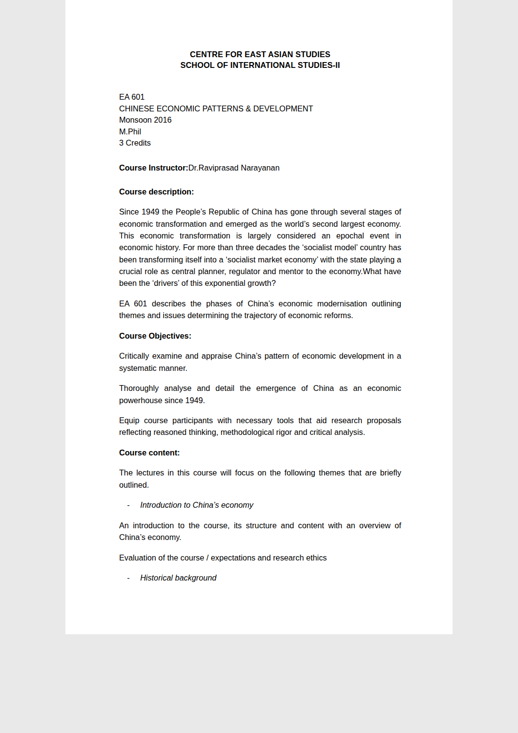CENTRE FOR EAST ASIAN STUDIES
SCHOOL OF INTERNATIONAL STUDIES-II
EA 601
CHINESE ECONOMIC PATTERNS & DEVELOPMENT
Monsoon 2016
M.Phil
3 Credits
Course Instructor: Dr.Raviprasad Narayanan
Course description:
Since 1949 the People’s Republic of China has gone through several stages of economic transformation and emerged as the world’s second largest economy. This economic transformation is largely considered an epochal event in economic history. For more than three decades the ‘socialist model’ country has been transforming itself into a ‘socialist market economy’ with the state playing a crucial role as central planner, regulator and mentor to the economy.What have been the ‘drivers’ of this exponential growth?
EA 601 describes the phases of China’s economic modernisation outlining themes and issues determining the trajectory of economic reforms.
Course Objectives:
Critically examine and appraise China’s pattern of economic development in a systematic manner.
Thoroughly analyse and detail the emergence of China as an economic powerhouse since 1949.
Equip course participants with necessary tools that aid research proposals reflecting reasoned thinking, methodological rigor and critical analysis.
Course content:
The lectures in this course will focus on the following themes that are briefly outlined.
Introduction to China’s economy
An introduction to the course, its structure and content with an overview of China’s economy.
Evaluation of the course / expectations and research ethics
Historical background